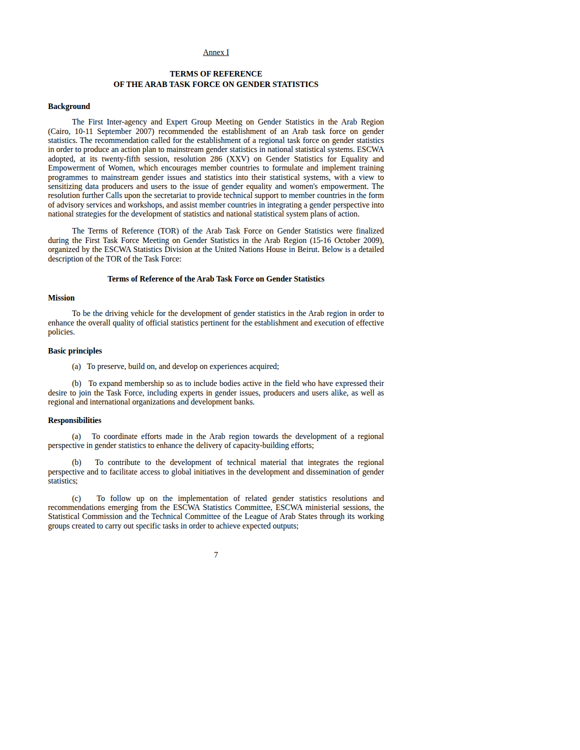Annex I
TERMS OF REFERENCE
OF THE ARAB TASK FORCE ON GENDER STATISTICS
Background
The First Inter-agency and Expert Group Meeting on Gender Statistics in the Arab Region (Cairo, 10-11 September 2007) recommended the establishment of an Arab task force on gender statistics. The recommendation called for the establishment of a regional task force on gender statistics in order to produce an action plan to mainstream gender statistics in national statistical systems. ESCWA adopted, at its twenty-fifth session, resolution 286 (XXV) on Gender Statistics for Equality and Empowerment of Women, which encourages member countries to formulate and implement training programmes to mainstream gender issues and statistics into their statistical systems, with a view to sensitizing data producers and users to the issue of gender equality and women's empowerment. The resolution further Calls upon the secretariat to provide technical support to member countries in the form of advisory services and workshops, and assist member countries in integrating a gender perspective into national strategies for the development of statistics and national statistical system plans of action.
The Terms of Reference (TOR) of the Arab Task Force on Gender Statistics were finalized during the First Task Force Meeting on Gender Statistics in the Arab Region (15-16 October 2009), organized by the ESCWA Statistics Division at the United Nations House in Beirut. Below is a detailed description of the TOR of the Task Force:
Terms of Reference of the Arab Task Force on Gender Statistics
Mission
To be the driving vehicle for the development of gender statistics in the Arab region in order to enhance the overall quality of official statistics pertinent for the establishment and execution of effective policies.
Basic principles
(a) To preserve, build on, and develop on experiences acquired;
(b) To expand membership so as to include bodies active in the field who have expressed their desire to join the Task Force, including experts in gender issues, producers and users alike, as well as regional and international organizations and development banks.
Responsibilities
(a) To coordinate efforts made in the Arab region towards the development of a regional perspective in gender statistics to enhance the delivery of capacity-building efforts;
(b) To contribute to the development of technical material that integrates the regional perspective and to facilitate access to global initiatives in the development and dissemination of gender statistics;
(c) To follow up on the implementation of related gender statistics resolutions and recommendations emerging from the ESCWA Statistics Committee, ESCWA ministerial sessions, the Statistical Commission and the Technical Committee of the League of Arab States through its working groups created to carry out specific tasks in order to achieve expected outputs;
7